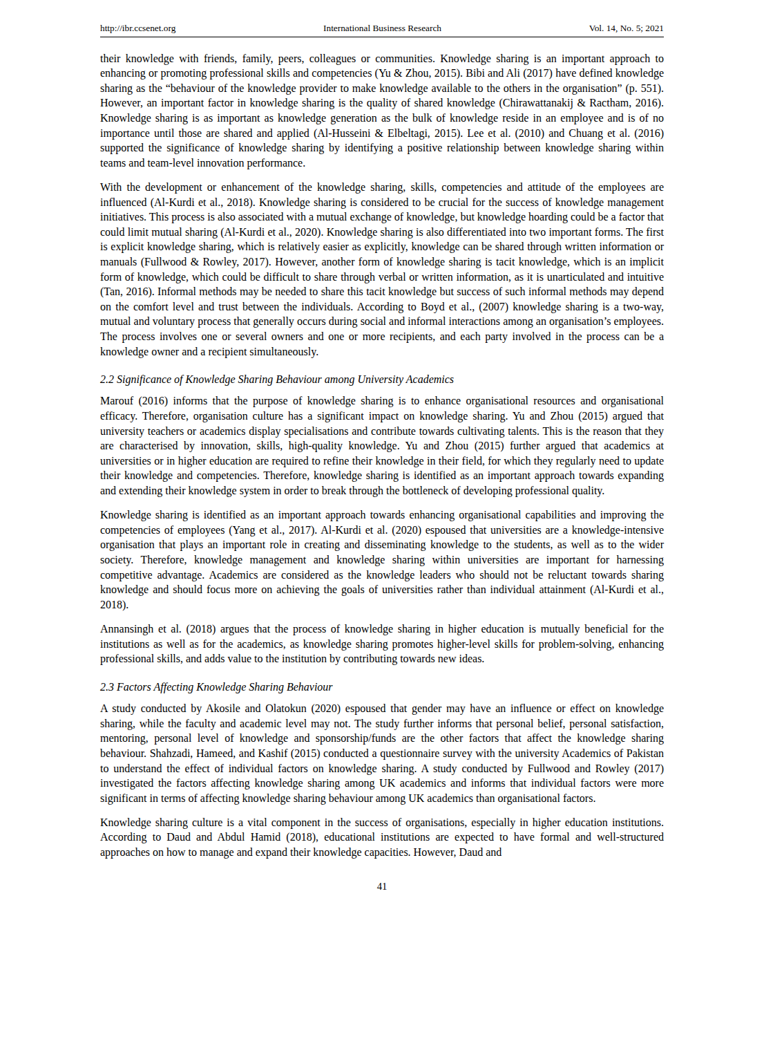http://ibr.ccsenet.org International Business Research Vol. 14, No. 5; 2021
their knowledge with friends, family, peers, colleagues or communities. Knowledge sharing is an important approach to enhancing or promoting professional skills and competencies (Yu & Zhou, 2015). Bibi and Ali (2017) have defined knowledge sharing as the “behaviour of the knowledge provider to make knowledge available to the others in the organisation” (p. 551). However, an important factor in knowledge sharing is the quality of shared knowledge (Chirawattanakij & Ractham, 2016). Knowledge sharing is as important as knowledge generation as the bulk of knowledge reside in an employee and is of no importance until those are shared and applied (Al-Husseini & Elbeltagi, 2015). Lee et al. (2010) and Chuang et al. (2016) supported the significance of knowledge sharing by identifying a positive relationship between knowledge sharing within teams and team-level innovation performance.
With the development or enhancement of the knowledge sharing, skills, competencies and attitude of the employees are influenced (Al-Kurdi et al., 2018). Knowledge sharing is considered to be crucial for the success of knowledge management initiatives. This process is also associated with a mutual exchange of knowledge, but knowledge hoarding could be a factor that could limit mutual sharing (Al-Kurdi et al., 2020). Knowledge sharing is also differentiated into two important forms. The first is explicit knowledge sharing, which is relatively easier as explicitly, knowledge can be shared through written information or manuals (Fullwood & Rowley, 2017). However, another form of knowledge sharing is tacit knowledge, which is an implicit form of knowledge, which could be difficult to share through verbal or written information, as it is unarticulated and intuitive (Tan, 2016). Informal methods may be needed to share this tacit knowledge but success of such informal methods may depend on the comfort level and trust between the individuals. According to Boyd et al., (2007) knowledge sharing is a two-way, mutual and voluntary process that generally occurs during social and informal interactions among an organisation’s employees. The process involves one or several owners and one or more recipients, and each party involved in the process can be a knowledge owner and a recipient simultaneously.
2.2 Significance of Knowledge Sharing Behaviour among University Academics
Marouf (2016) informs that the purpose of knowledge sharing is to enhance organisational resources and organisational efficacy. Therefore, organisation culture has a significant impact on knowledge sharing. Yu and Zhou (2015) argued that university teachers or academics display specialisations and contribute towards cultivating talents. This is the reason that they are characterised by innovation, skills, high-quality knowledge. Yu and Zhou (2015) further argued that academics at universities or in higher education are required to refine their knowledge in their field, for which they regularly need to update their knowledge and competencies. Therefore, knowledge sharing is identified as an important approach towards expanding and extending their knowledge system in order to break through the bottleneck of developing professional quality.
Knowledge sharing is identified as an important approach towards enhancing organisational capabilities and improving the competencies of employees (Yang et al., 2017). Al-Kurdi et al. (2020) espoused that universities are a knowledge-intensive organisation that plays an important role in creating and disseminating knowledge to the students, as well as to the wider society. Therefore, knowledge management and knowledge sharing within universities are important for harnessing competitive advantage. Academics are considered as the knowledge leaders who should not be reluctant towards sharing knowledge and should focus more on achieving the goals of universities rather than individual attainment (Al-Kurdi et al., 2018).
Annansingh et al. (2018) argues that the process of knowledge sharing in higher education is mutually beneficial for the institutions as well as for the academics, as knowledge sharing promotes higher-level skills for problem-solving, enhancing professional skills, and adds value to the institution by contributing towards new ideas.
2.3 Factors Affecting Knowledge Sharing Behaviour
A study conducted by Akosile and Olatokun (2020) espoused that gender may have an influence or effect on knowledge sharing, while the faculty and academic level may not. The study further informs that personal belief, personal satisfaction, mentoring, personal level of knowledge and sponsorship/funds are the other factors that affect the knowledge sharing behaviour. Shahzadi, Hameed, and Kashif (2015) conducted a questionnaire survey with the university Academics of Pakistan to understand the effect of individual factors on knowledge sharing. A study conducted by Fullwood and Rowley (2017) investigated the factors affecting knowledge sharing among UK academics and informs that individual factors were more significant in terms of affecting knowledge sharing behaviour among UK academics than organisational factors.
Knowledge sharing culture is a vital component in the success of organisations, especially in higher education institutions. According to Daud and Abdul Hamid (2018), educational institutions are expected to have formal and well-structured approaches on how to manage and expand their knowledge capacities. However, Daud and
41